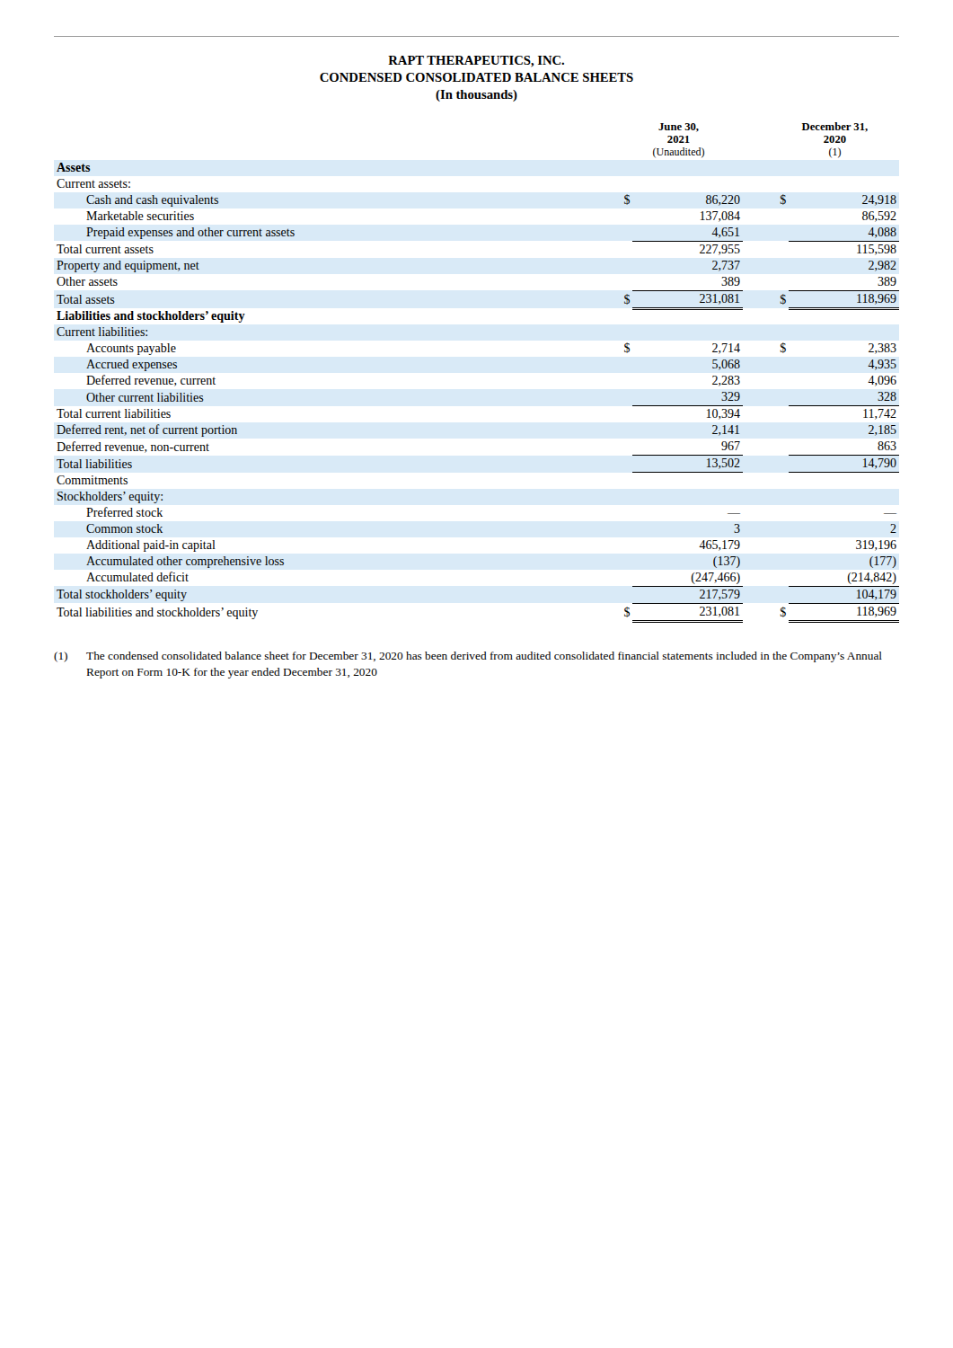RAPT THERAPEUTICS, INC.
CONDENSED CONSOLIDATED BALANCE SHEETS
(In thousands)
| | | June 30, 2021 (Unaudited) | | December 31, 2020 (1) |
| Assets | | | | | | |
| Current assets: | | | | | | |
| Cash and cash equivalents | | $ | 86,220 | | $ | 24,918 |
| Marketable securities | | | 137,084 | | | 86,592 |
| Prepaid expenses and other current assets | | | 4,651 | | | 4,088 |
| Total current assets | | | 227,955 | | | 115,598 |
| Property and equipment, net | | | 2,737 | | | 2,982 |
| Other assets | | | 389 | | | 389 |
| Total assets | | $ | 231,081 | | $ | 118,969 |
| Liabilities and stockholders’ equity | | | | | | |
| Current liabilities: | | | | | | |
| Accounts payable | | $ | 2,714 | | $ | 2,383 |
| Accrued expenses | | | 5,068 | | | 4,935 |
| Deferred revenue, current | | | 2,283 | | | 4,096 |
| Other current liabilities | | | 329 | | | 328 |
| Total current liabilities | | | 10,394 | | | 11,742 |
| Deferred rent, net of current portion | | | 2,141 | | | 2,185 |
| Deferred revenue, non-current | | | 967 | | | 863 |
| Total liabilities | | | 13,502 | | | 14,790 |
| Commitments | | | | | | |
| Stockholders’ equity: | | | | | | |
| Preferred stock | | | — | | | — |
| Common stock | | | 3 | | | 2 |
| Additional paid-in capital | | | 465,179 | | | 319,196 |
| Accumulated other comprehensive loss | | | (137) | | | (177) |
| Accumulated deficit | | | (247,466) | | | (214,842) |
| Total stockholders’ equity | | | 217,579 | | | 104,179 |
| Total liabilities and stockholders’ equity | | $ | 231,081 | | $ | 118,969 |
| (1) | The condensed consolidated balance sheet for December 31, 2020 has been derived from audited consolidated financial statements included in the Company’s Annual Report on Form 10-K for the year ended December 31, 2020 |